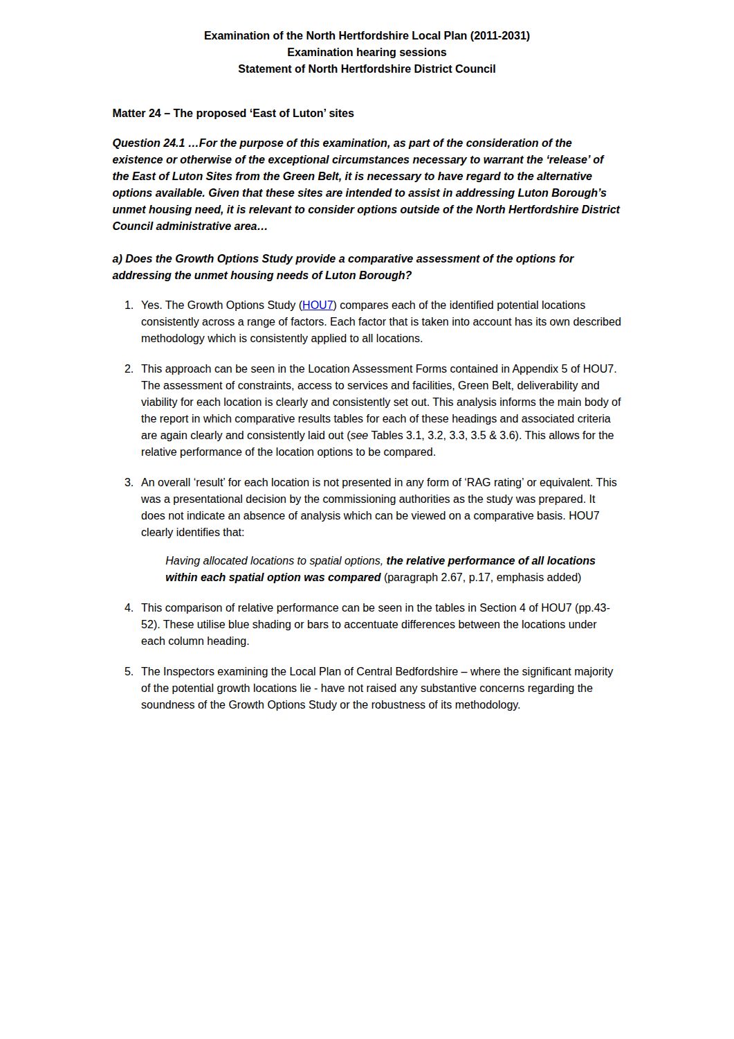Examination of the North Hertfordshire Local Plan (2011-2031)
Examination hearing sessions
Statement of North Hertfordshire District Council
Matter 24 – The proposed ‘East of Luton’ sites
Question 24.1 …For the purpose of this examination, as part of the consideration of the existence or otherwise of the exceptional circumstances necessary to warrant the ‘release’ of the East of Luton Sites from the Green Belt, it is necessary to have regard to the alternative options available. Given that these sites are intended to assist in addressing Luton Borough’s unmet housing need, it is relevant to consider options outside of the North Hertfordshire District Council administrative area…
a) Does the Growth Options Study provide a comparative assessment of the options for addressing the unmet housing needs of Luton Borough?
Yes. The Growth Options Study (HOU7) compares each of the identified potential locations consistently across a range of factors. Each factor that is taken into account has its own described methodology which is consistently applied to all locations.
This approach can be seen in the Location Assessment Forms contained in Appendix 5 of HOU7. The assessment of constraints, access to services and facilities, Green Belt, deliverability and viability for each location is clearly and consistently set out. This analysis informs the main body of the report in which comparative results tables for each of these headings and associated criteria are again clearly and consistently laid out (see Tables 3.1, 3.2, 3.3, 3.5 & 3.6). This allows for the relative performance of the location options to be compared.
An overall ‘result’ for each location is not presented in any form of ‘RAG rating’ or equivalent. This was a presentational decision by the commissioning authorities as the study was prepared. It does not indicate an absence of analysis which can be viewed on a comparative basis. HOU7 clearly identifies that:
Having allocated locations to spatial options, the relative performance of all locations within each spatial option was compared (paragraph 2.67, p.17, emphasis added)
This comparison of relative performance can be seen in the tables in Section 4 of HOU7 (pp.43-52). These utilise blue shading or bars to accentuate differences between the locations under each column heading.
The Inspectors examining the Local Plan of Central Bedfordshire – where the significant majority of the potential growth locations lie - have not raised any substantive concerns regarding the soundness of the Growth Options Study or the robustness of its methodology.